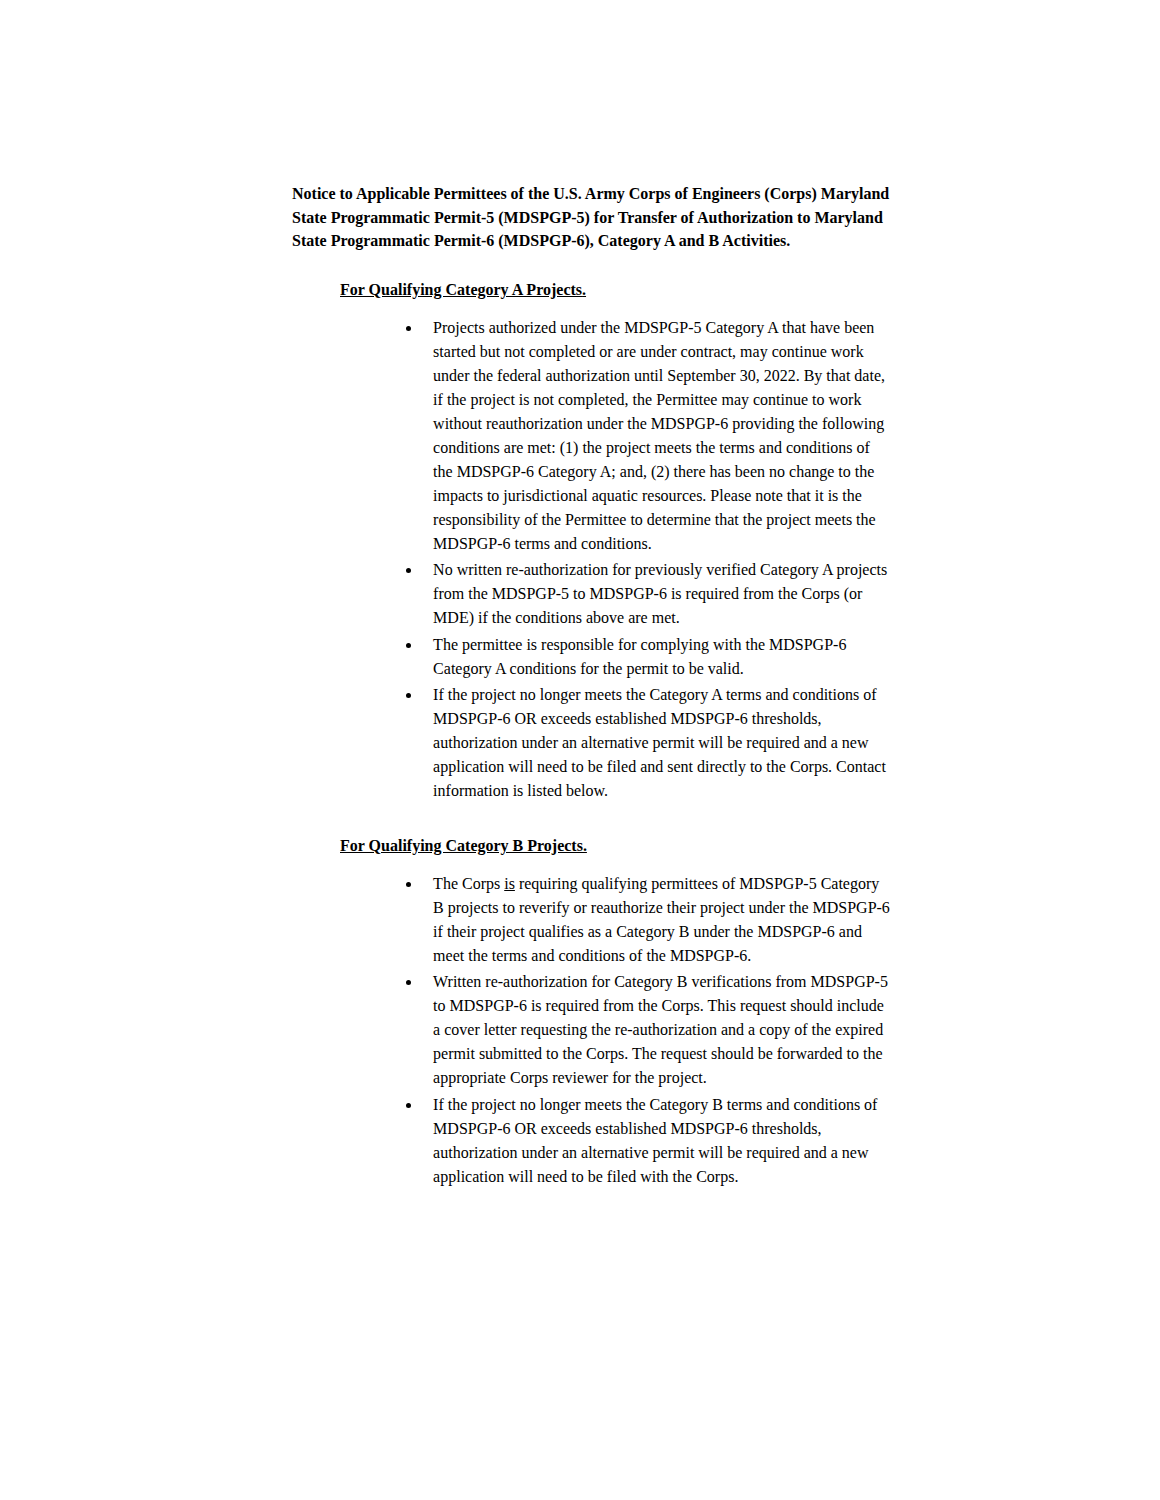Notice to Applicable Permittees of the U.S. Army Corps of Engineers (Corps) Maryland State Programmatic Permit-5 (MDSPGP-5) for Transfer of Authorization to Maryland State Programmatic Permit-6 (MDSPGP-6), Category A and B Activities.
For Qualifying Category A Projects.
Projects authorized under the MDSPGP-5 Category A that have been started but not completed or are under contract, may continue work under the federal authorization until September 30, 2022. By that date, if the project is not completed, the Permittee may continue to work without reauthorization under the MDSPGP-6 providing the following conditions are met: (1) the project meets the terms and conditions of the MDSPGP-6 Category A; and, (2) there has been no change to the impacts to jurisdictional aquatic resources. Please note that it is the responsibility of the Permittee to determine that the project meets the MDSPGP-6 terms and conditions.
No written re-authorization for previously verified Category A projects from the MDSPGP-5 to MDSPGP-6 is required from the Corps (or MDE) if the conditions above are met.
The permittee is responsible for complying with the MDSPGP-6 Category A conditions for the permit to be valid.
If the project no longer meets the Category A terms and conditions of MDSPGP-6 OR exceeds established MDSPGP-6 thresholds, authorization under an alternative permit will be required and a new application will need to be filed and sent directly to the Corps. Contact information is listed below.
For Qualifying Category B Projects.
The Corps is requiring qualifying permittees of MDSPGP-5 Category B projects to reverify or reauthorize their project under the MDSPGP-6 if their project qualifies as a Category B under the MDSPGP-6 and meet the terms and conditions of the MDSPGP-6.
Written re-authorization for Category B verifications from MDSPGP-5 to MDSPGP-6 is required from the Corps. This request should include a cover letter requesting the re-authorization and a copy of the expired permit submitted to the Corps. The request should be forwarded to the appropriate Corps reviewer for the project.
If the project no longer meets the Category B terms and conditions of MDSPGP-6 OR exceeds established MDSPGP-6 thresholds, authorization under an alternative permit will be required and a new application will need to be filed with the Corps.